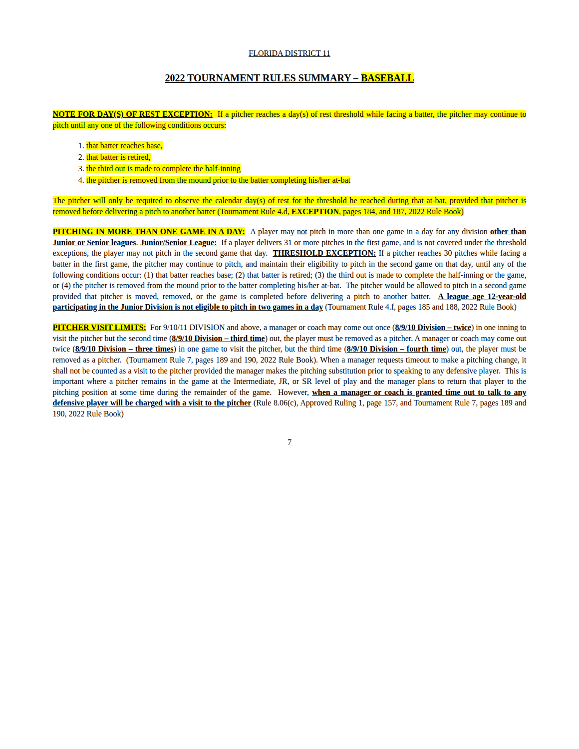FLORIDA DISTRICT 11
2022 TOURNAMENT RULES SUMMARY – BASEBALL
NOTE FOR DAY(S) OF REST EXCEPTION: If a pitcher reaches a day(s) of rest threshold while facing a batter, the pitcher may continue to pitch until any one of the following conditions occurs:
that batter reaches base,
that batter is retired,
the third out is made to complete the half-inning
the pitcher is removed from the mound prior to the batter completing his/her at-bat
The pitcher will only be required to observe the calendar day(s) of rest for the threshold he reached during that at-bat, provided that pitcher is removed before delivering a pitch to another batter (Tournament Rule 4.d, EXCEPTION, pages 184, and 187, 2022 Rule Book)
PITCHING IN MORE THAN ONE GAME IN A DAY: A player may not pitch in more than one game in a day for any division other than Junior or Senior leagues. Junior/Senior League: If a player delivers 31 or more pitches in the first game, and is not covered under the threshold exceptions, the player may not pitch in the second game that day. THRESHOLD EXCEPTION: If a pitcher reaches 30 pitches while facing a batter in the first game, the pitcher may continue to pitch, and maintain their eligibility to pitch in the second game on that day, until any of the following conditions occur: (1) that batter reaches base; (2) that batter is retired; (3) the third out is made to complete the half-inning or the game, or (4) the pitcher is removed from the mound prior to the batter completing his/her at-bat. The pitcher would be allowed to pitch in a second game provided that pitcher is moved, removed, or the game is completed before delivering a pitch to another batter. A league age 12-year-old participating in the Junior Division is not eligible to pitch in two games in a day (Tournament Rule 4.f, pages 185 and 188, 2022 Rule Book)
PITCHER VISIT LIMITS: For 9/10/11 DIVISION and above, a manager or coach may come out once (8/9/10 Division – twice) in one inning to visit the pitcher but the second time (8/9/10 Division – third time) out, the player must be removed as a pitcher. A manager or coach may come out twice (8/9/10 Division – three times) in one game to visit the pitcher, but the third time (8/9/10 Division – fourth time) out, the player must be removed as a pitcher. (Tournament Rule 7, pages 189 and 190, 2022 Rule Book). When a manager requests timeout to make a pitching change, it shall not be counted as a visit to the pitcher provided the manager makes the pitching substitution prior to speaking to any defensive player. This is important where a pitcher remains in the game at the Intermediate, JR, or SR level of play and the manager plans to return that player to the pitching position at some time during the remainder of the game. However, when a manager or coach is granted time out to talk to any defensive player will be charged with a visit to the pitcher (Rule 8.06(c), Approved Ruling 1, page 157, and Tournament Rule 7, pages 189 and 190, 2022 Rule Book)
7